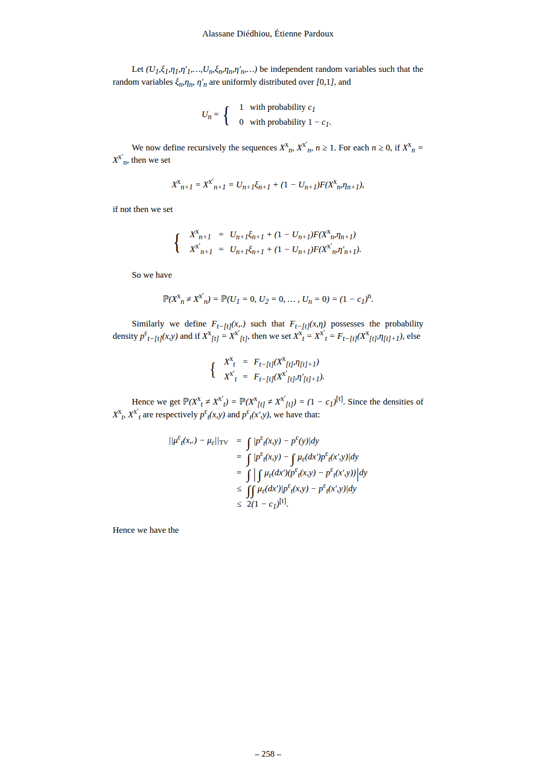Alassane Diédhiou, Étienne Pardoux
Let (U1,ξ1,η1,η′1,…,Un,ξn,ηn,η′n,…) be independent random variables such that the random variables ξn,ηn, η′n are uniformly distributed over [0,1], and
Un = {
| 1 | with probability c 1 |
| 0 | with probability 1 − c 1 . |
We now define recursively the sequences Xxn, Xx′n, n ≥ 1. For each n ≥ 0, if Xxn = Xx′n, then we set
Xxn+1 = Xx′n+1 = Un+1ξn+1 + (1 − Un+1)F(Xxn,ηn+1),
if not then we set
{
| X x n+1 | = | U n+1 ξ n+1 + ( 1 − U n+1 )F(X x n ,η n+1 ) |
| X x′ n+1 | = | U n+1 ξ n+1 + ( 1 − U n+1 )F(X x′ n ,η′ n+1 ). |
So we have
ℙ(Xxn ≠ Xx′n) = ℙ(U1 = 0, U2 = 0, … , Un = 0) = (1 − c1)n.
Similarly we define Ft−[t](x,.) such that Ft−[t](x,η) possesses the probability density pεt−[t](x,y) and if Xx[t] = Xx′[t], then we set Xxt = Xx′t = Ft−[t](Xx[t],η[t]+1), else
{
| X x t | = | F t−[t] (X x [t] ,η [t]+1 ) |
| X x′ t | = | F t−[t] (X x′ [t] ,η′ [t]+1 ). |
Hence we get ℙ(Xxt ≠ Xx′t) = ℙ(Xx[t] ≠ Xx′[t]) = (1 − c1)[t]. Since the densities of Xxt, Xx′t are respectively pεt(x,y) and pεt(x′,y), we have that:
| //μ ε t (x,.) − μ ε // TV | = | ∫ /p ε t (x,y) − p ε (y)/dy |
| | = | ∫ /p ε t (x,y) − ∫ μ ε (dx′)p ε t (x′,y)/dy |
| | = | ∫ / ∫ μ ε (dx′)(p ε t (x,y) − p ε t (x′,y)) / dy |
| | ≤ | ∫ ∫ μ ε (dx′)/p ε t (x,y) − p ε t (x′,y)/dy |
| | ≤ | 2 ( 1 − c 1 ) [t] . |
Hence we have the
– 258 –